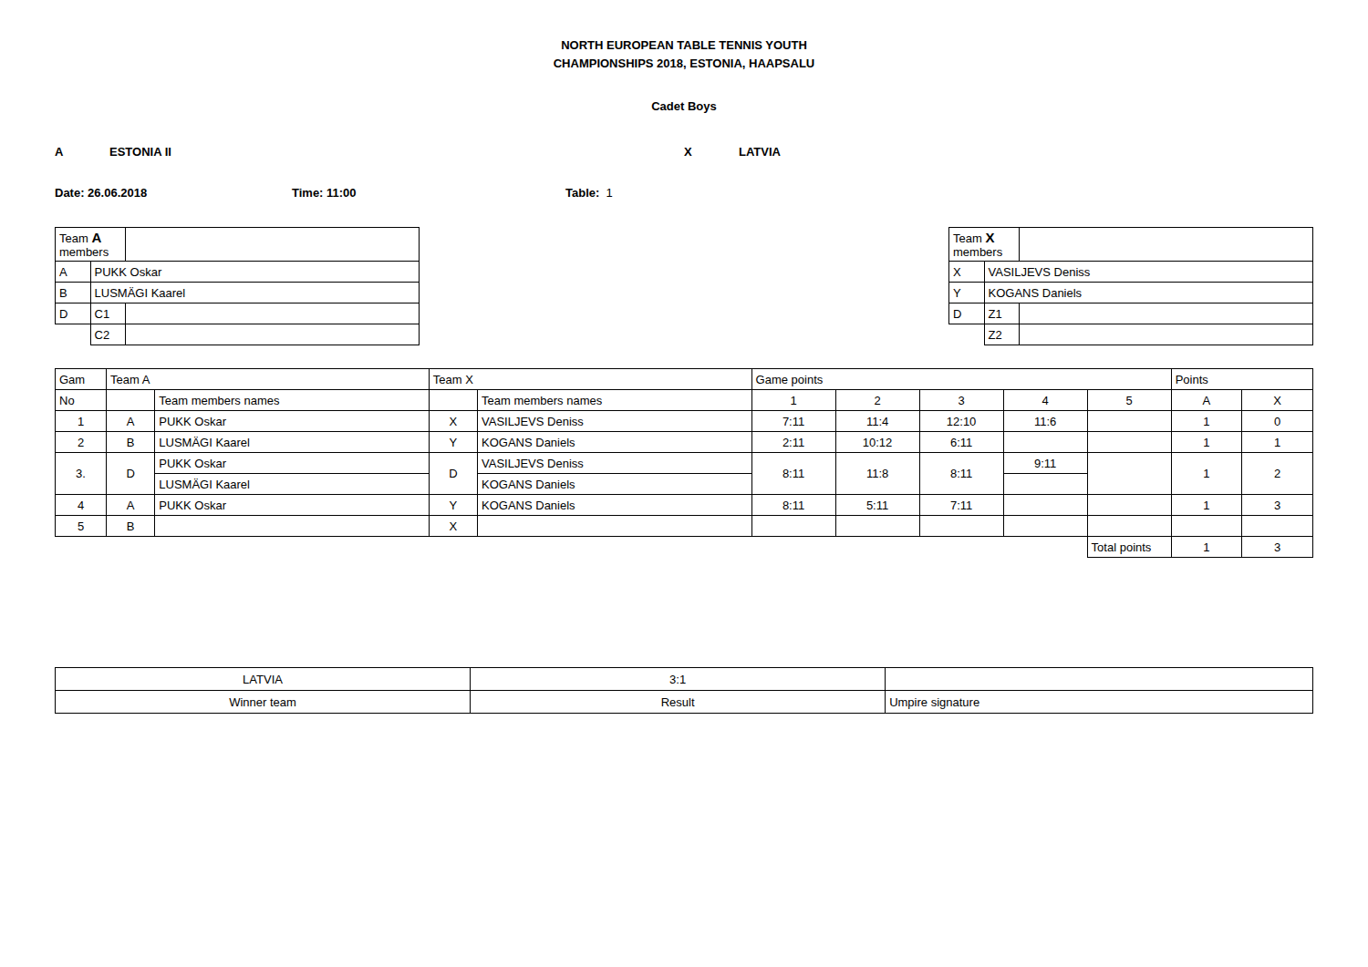NORTH EUROPEAN TABLE TENNIS YOUTH
CHAMPIONSHIPS 2018, ESTONIA, HAAPSALU
Cadet Boys
A
ESTONIA II
X
LATVIA
Date: 26.06.2018
Time: 11:00
Table: 1
| Team A members | |
| A | PUKK Oskar |
| B | LUSMÄGI Kaarel |
| D | C1 | |
| | C2 | |
| Team X members | |
| X | VASILJEVS Deniss |
| Y | KOGANS Daniels |
| D | Z1 | |
| | Z2 | |
| Gam | Team A | Team X | Game points | Points |
| No | | Team members names | | Team members names | 1 | 2 | 3 | 4 | 5 | A | X |
| 1 | A | PUKK Oskar | X | VASILJEVS Deniss | 7:11 | 11:4 | 12:10 | 11:6 | | 1 | 0 |
| 2 | B | LUSMÄGI Kaarel | Y | KOGANS Daniels | 2:11 | 10:12 | 6:11 | | | 1 | 1 |
| 3. | D | PUKK Oskar | D | VASILJEVS Deniss | 8:11 | 11:8 | 8:11 | 9:11 | | 1 | 2 |
| LUSMÄGI Kaarel | KOGANS Daniels | |
| 4 | A | PUKK Oskar | Y | KOGANS Daniels | 8:11 | 5:11 | 7:11 | | | 1 | 3 |
| 5 | B | | X | | | | | | | | |
| | Total points | 1 | 3 |
| LATVIA | 3:1 | |
| Winner team | Result | Umpire signature |